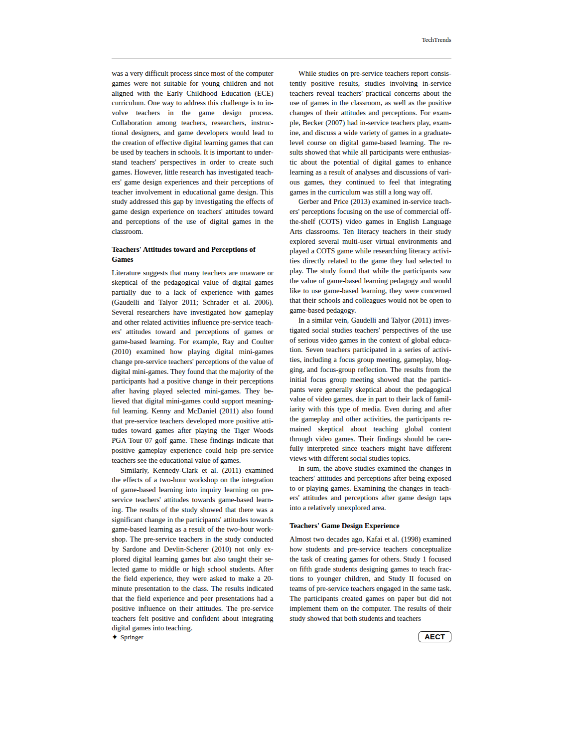TechTrends
was a very difficult process since most of the computer games were not suitable for young children and not aligned with the Early Childhood Education (ECE) curriculum. One way to address this challenge is to involve teachers in the game design process. Collaboration among teachers, researchers, instructional designers, and game developers would lead to the creation of effective digital learning games that can be used by teachers in schools. It is important to understand teachers' perspectives in order to create such games. However, little research has investigated teachers' game design experiences and their perceptions of teacher involvement in educational game design. This study addressed this gap by investigating the effects of game design experience on teachers' attitudes toward and perceptions of the use of digital games in the classroom.
Teachers' Attitudes toward and Perceptions of Games
Literature suggests that many teachers are unaware or skeptical of the pedagogical value of digital games partially due to a lack of experience with games (Gaudelli and Talyor 2011; Schrader et al. 2006). Several researchers have investigated how gameplay and other related activities influence pre-service teachers' attitudes toward and perceptions of games or game-based learning. For example, Ray and Coulter (2010) examined how playing digital mini-games change pre-service teachers' perceptions of the value of digital mini-games. They found that the majority of the participants had a positive change in their perceptions after having played selected mini-games. They believed that digital mini-games could support meaningful learning. Kenny and McDaniel (2011) also found that pre-service teachers developed more positive attitudes toward games after playing the Tiger Woods PGA Tour 07 golf game. These findings indicate that positive gameplay experience could help pre-service teachers see the educational value of games.
Similarly, Kennedy-Clark et al. (2011) examined the effects of a two-hour workshop on the integration of game-based learning into inquiry learning on pre-service teachers' attitudes towards game-based learning. The results of the study showed that there was a significant change in the participants' attitudes towards game-based learning as a result of the two-hour workshop. The pre-service teachers in the study conducted by Sardone and Devlin-Scherer (2010) not only explored digital learning games but also taught their selected game to middle or high school students. After the field experience, they were asked to make a 20-minute presentation to the class. The results indicated that the field experience and peer presentations had a positive influence on their attitudes. The pre-service teachers felt positive and confident about integrating digital games into teaching.
While studies on pre-service teachers report consistently positive results, studies involving in-service teachers reveal teachers' practical concerns about the use of games in the classroom, as well as the positive changes of their attitudes and perceptions. For example, Becker (2007) had in-service teachers play, examine, and discuss a wide variety of games in a graduate-level course on digital game-based learning. The results showed that while all participants were enthusiastic about the potential of digital games to enhance learning as a result of analyses and discussions of various games, they continued to feel that integrating games in the curriculum was still a long way off.
Gerber and Price (2013) examined in-service teachers' perceptions focusing on the use of commercial off-the-shelf (COTS) video games in English Language Arts classrooms. Ten literacy teachers in their study explored several multi-user virtual environments and played a COTS game while researching literacy activities directly related to the game they had selected to play. The study found that while the participants saw the value of game-based learning pedagogy and would like to use game-based learning, they were concerned that their schools and colleagues would not be open to game-based pedagogy.
In a similar vein, Gaudelli and Talyor (2011) investigated social studies teachers' perspectives of the use of serious video games in the context of global education. Seven teachers participated in a series of activities, including a focus group meeting, gameplay, blogging, and focus-group reflection. The results from the initial focus group meeting showed that the participants were generally skeptical about the pedagogical value of video games, due in part to their lack of familiarity with this type of media. Even during and after the gameplay and other activities, the participants remained skeptical about teaching global content through video games. Their findings should be carefully interpreted since teachers might have different views with different social studies topics.
In sum, the above studies examined the changes in teachers' attitudes and perceptions after being exposed to or playing games. Examining the changes in teachers' attitudes and perceptions after game design taps into a relatively unexplored area.
Teachers' Game Design Experience
Almost two decades ago, Kafai et al. (1998) examined how students and pre-service teachers conceptualize the task of creating games for others. Study 1 focused on fifth grade students designing games to teach fractions to younger children, and Study II focused on teams of pre-service teachers engaged in the same task. The participants created games on paper but did not implement them on the computer. The results of their study showed that both students and teachers
✦Springer
AECT